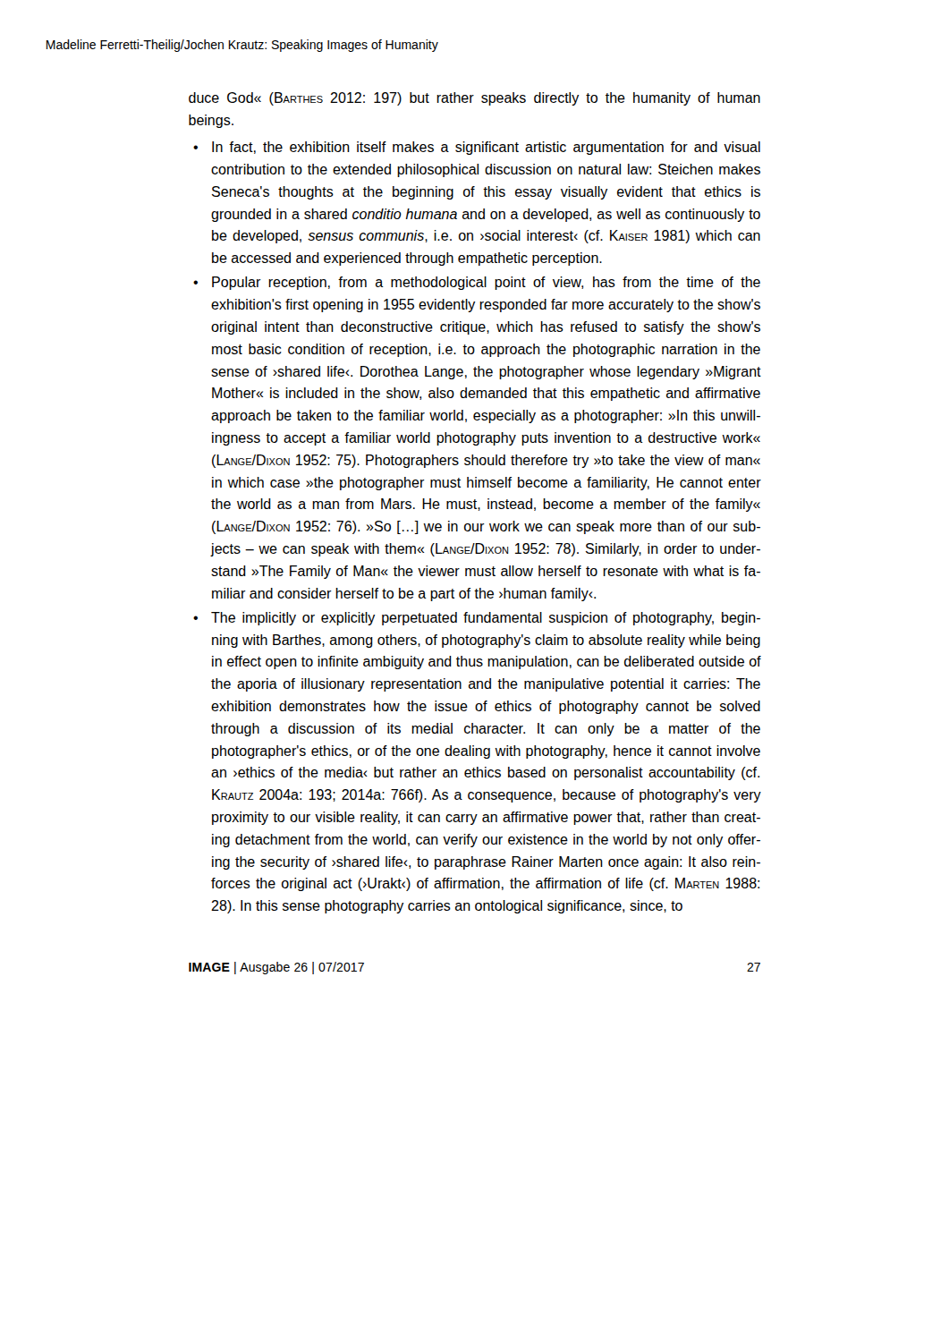Madeline Ferretti-Theilig/Jochen Krautz: Speaking Images of Humanity
duce God« (Barthes 2012: 197) but rather speaks directly to the humanity of human beings.
In fact, the exhibition itself makes a significant artistic argumentation for and visual contribution to the extended philosophical discussion on natural law: Steichen makes Seneca's thoughts at the beginning of this essay visually evident that ethics is grounded in a shared conditio humana and on a developed, as well as continuously to be developed, sensus communis, i.e. on ›social interest‹ (cf. Kaiser 1981) which can be accessed and experienced through empathetic perception.
Popular reception, from a methodological point of view, has from the time of the exhibition's first opening in 1955 evidently responded far more accurately to the show's original intent than deconstructive critique, which has refused to satisfy the show's most basic condition of reception, i.e. to approach the photographic narration in the sense of ›shared life‹. Dorothea Lange, the photographer whose legendary »Migrant Mother« is included in the show, also demanded that this empathetic and affirmative approach be taken to the familiar world, especially as a photographer: »In this unwillingness to accept a familiar world photography puts invention to a destructive work« (Lange/Dixon 1952: 75). Photographers should therefore try »to take the view of man« in which case »the photographer must himself become a familiarity, He cannot enter the world as a man from Mars. He must, instead, become a member of the family« (Lange/Dixon 1952: 76). »So […] we in our work we can speak more than of our subjects – we can speak with them« (Lange/Dixon 1952: 78). Similarly, in order to understand »The Family of Man« the viewer must allow herself to resonate with what is familiar and consider herself to be a part of the ›human family‹.
The implicitly or explicitly perpetuated fundamental suspicion of photography, beginning with Barthes, among others, of photography's claim to absolute reality while being in effect open to infinite ambiguity and thus manipulation, can be deliberated outside of the aporia of illusionary representation and the manipulative potential it carries: The exhibition demonstrates how the issue of ethics of photography cannot be solved through a discussion of its medial character. It can only be a matter of the photographer's ethics, or of the one dealing with photography, hence it cannot involve an ›ethics of the media‹ but rather an ethics based on personalist accountability (cf. Krautz 2004a: 193; 2014a: 766f). As a consequence, because of photography's very proximity to our visible reality, it can carry an affirmative power that, rather than creating detachment from the world, can verify our existence in the world by not only offering the security of ›shared life‹, to paraphrase Rainer Marten once again: It also reinforces the original act (›Urakt‹) of affirmation, the affirmation of life (cf. Marten 1988: 28). In this sense photography carries an ontological significance, since, to
IMAGE | Ausgabe 26 | 07/2017
27